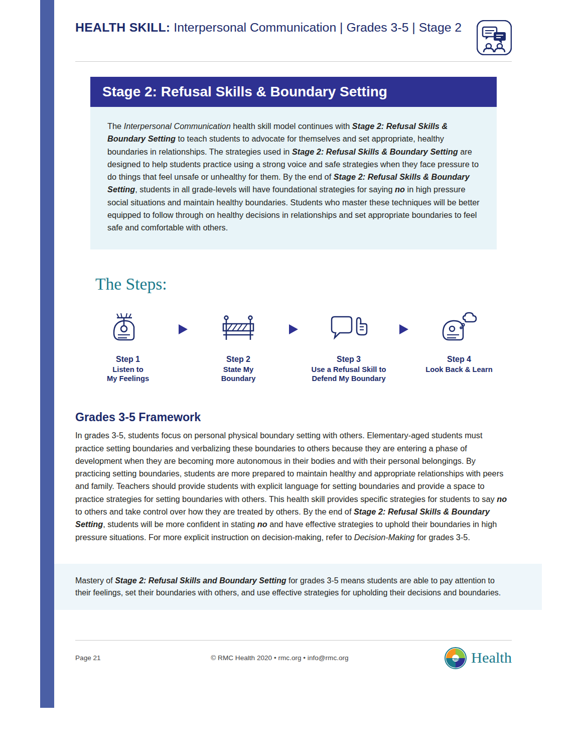HEALTH SKILL: Interpersonal Communication | Grades 3-5 | Stage 2
Stage 2: Refusal Skills & Boundary Setting
The Interpersonal Communication health skill model continues with Stage 2: Refusal Skills & Boundary Setting to teach students to advocate for themselves and set appropriate, healthy boundaries in relationships. The strategies used in Stage 2: Refusal Skills & Boundary Setting are designed to help students practice using a strong voice and safe strategies when they face pressure to do things that feel unsafe or unhealthy for them. By the end of Stage 2: Refusal Skills & Boundary Setting, students in all grade-levels will have foundational strategies for saying no in high pressure social situations and maintain healthy boundaries. Students who master these techniques will be better equipped to follow through on healthy decisions in relationships and set appropriate boundaries to feel safe and comfortable with others.
The Steps:
Step 1
Listen to
My Feelings
Step 2
State My
Boundary
Step 3
Use a Refusal Skill to
Defend My Boundary
Step 4
Look Back & Learn
Grades 3-5 Framework
In grades 3-5, students focus on personal physical boundary setting with others. Elementary-aged students must practice setting boundaries and verbalizing these boundaries to others because they are entering a phase of development when they are becoming more autonomous in their bodies and with their personal belongings. By practicing setting boundaries, students are more prepared to maintain healthy and appropriate relationships with peers and family. Teachers should provide students with explicit language for setting boundaries and provide a space to practice strategies for setting boundaries with others. This health skill provides specific strategies for students to say no to others and take control over how they are treated by others. By the end of Stage 2: Refusal Skills & Boundary Setting, students will be more confident in stating no and have effective strategies to uphold their boundaries in high pressure situations. For more explicit instruction on decision-making, refer to Decision-Making for grades 3-5.
Mastery of Stage 2: Refusal Skills and Boundary Setting for grades 3-5 means students are able to pay attention to their feelings, set their boundaries with others, and use effective strategies for upholding their decisions and boundaries.
Page 21
© RMC Health 2020 • rmc.org • info@rmc.org
rmc Health